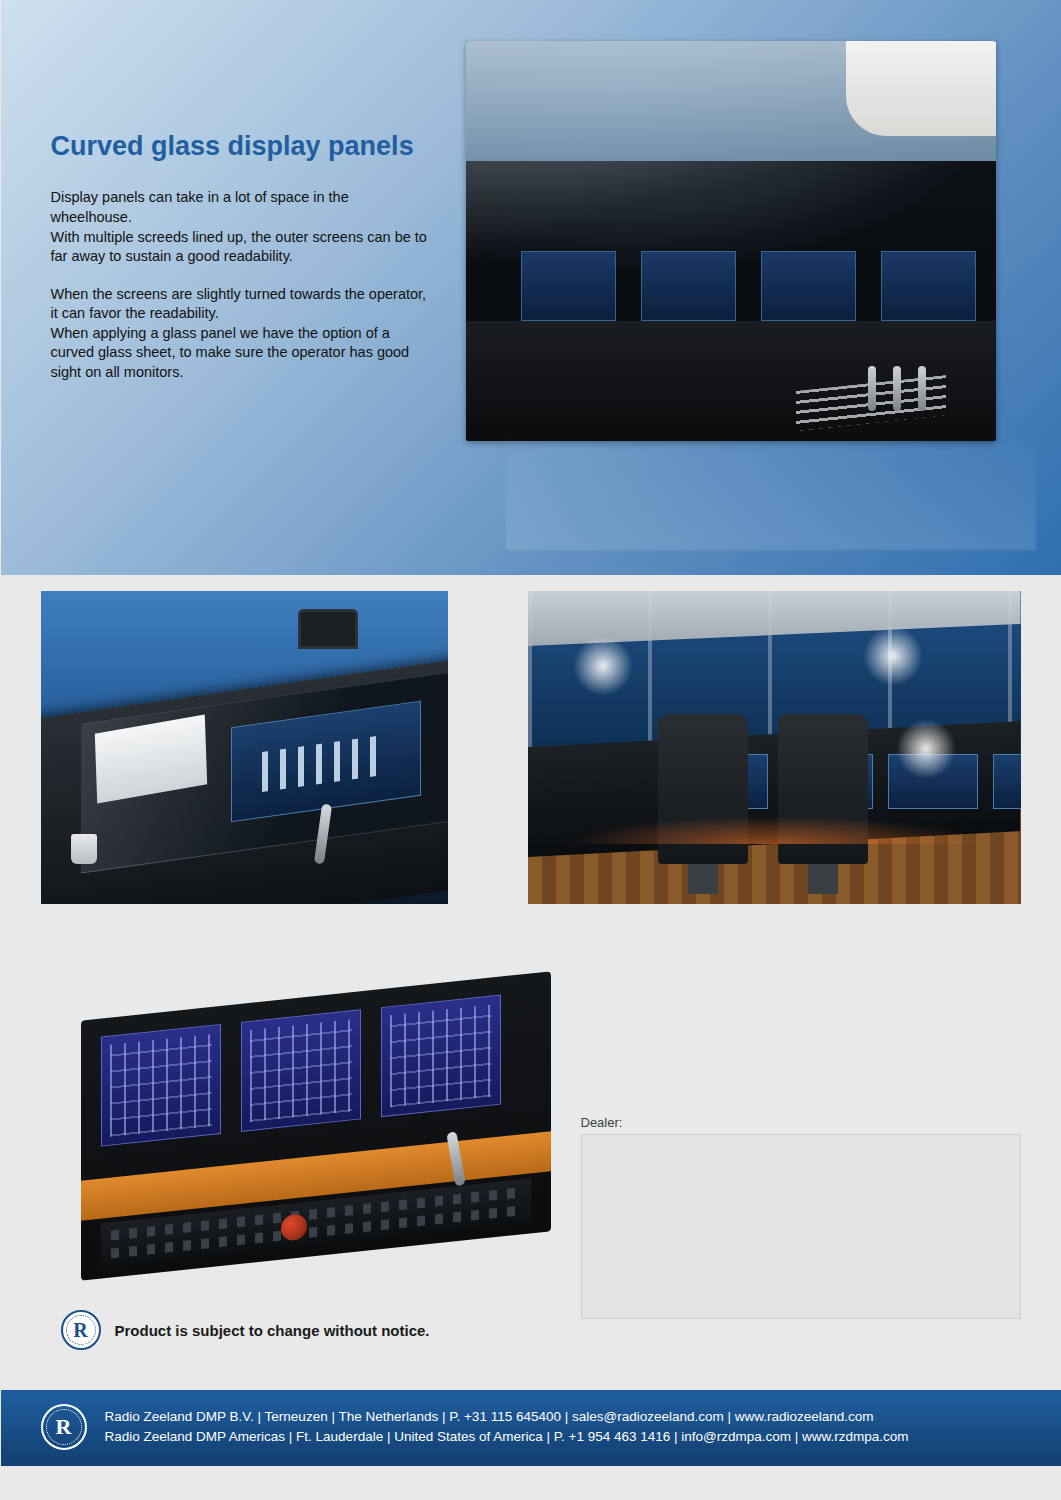Curved glass display panels
Display panels can take in a lot of space in the wheelhouse.
With multiple screeds lined up, the outer screens can be to far away to sustain a good readability.
When the screens are slightly turned towards the operator, it can favor the readability.
When applying a glass panel we have the option of a curved glass sheet, to make sure the operator has good sight on all monitors.
Dealer:
R
Product is subject to change without notice.
R
Radio Zeeland DMP B.V. | Terneuzen | The Netherlands | P. +31 115 645400 | sales@radiozeeland.com | www.radiozeeland.com
Radio Zeeland DMP Americas | Ft. Lauderdale | United States of America | P. +1 954 463 1416 | info@rzdmpa.com | www.rzdmpa.com